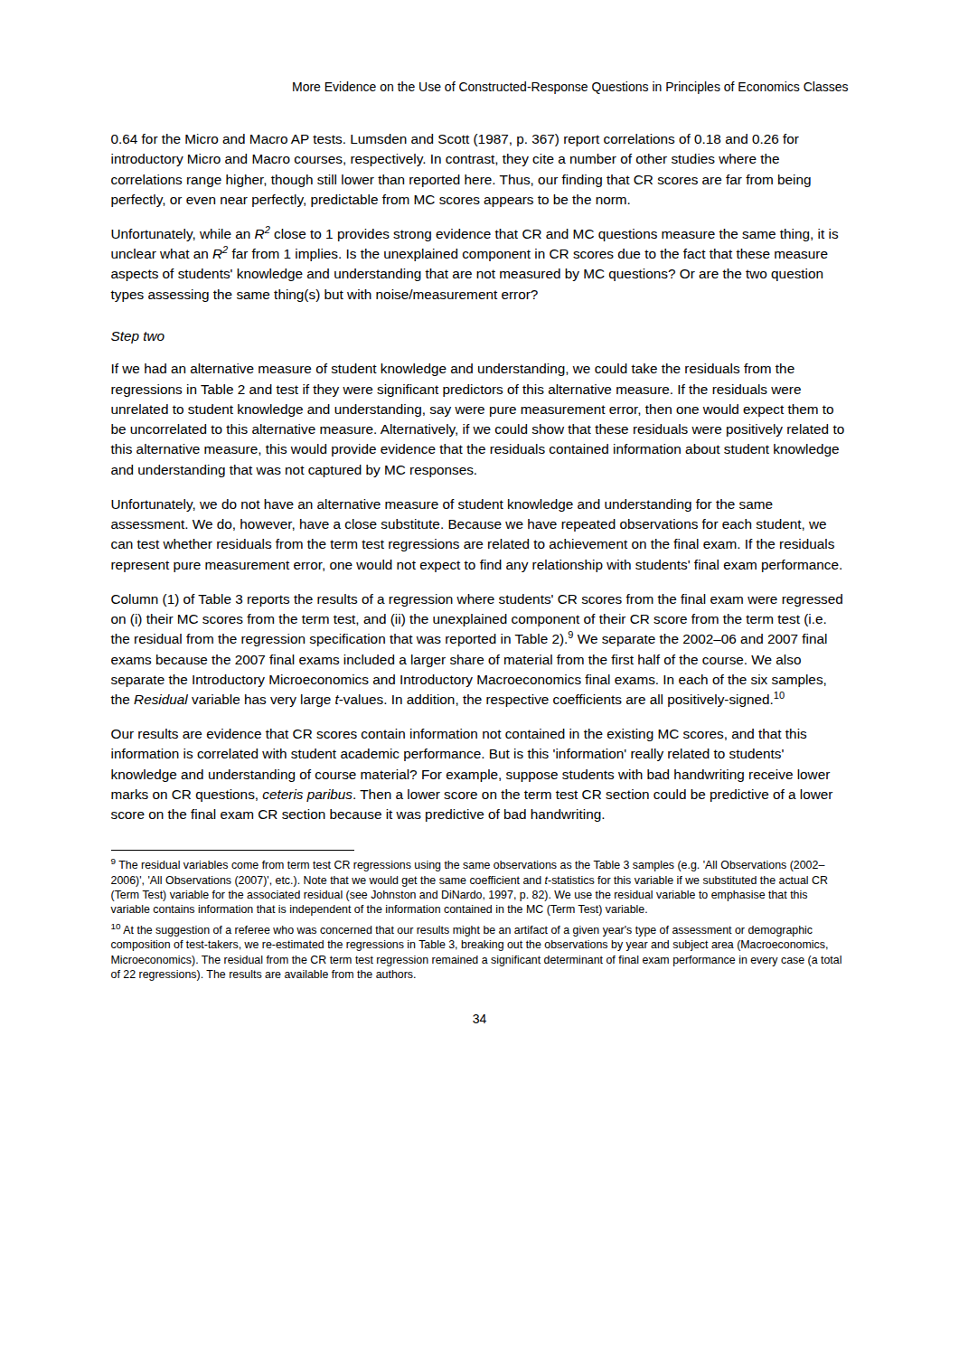More Evidence on the Use of Constructed-Response Questions in Principles of Economics Classes
0.64 for the Micro and Macro AP tests. Lumsden and Scott (1987, p. 367) report correlations of 0.18 and 0.26 for introductory Micro and Macro courses, respectively. In contrast, they cite a number of other studies where the correlations range higher, though still lower than reported here. Thus, our finding that CR scores are far from being perfectly, or even near perfectly, predictable from MC scores appears to be the norm.
Unfortunately, while an R2 close to 1 provides strong evidence that CR and MC questions measure the same thing, it is unclear what an R2 far from 1 implies. Is the unexplained component in CR scores due to the fact that these measure aspects of students' knowledge and understanding that are not measured by MC questions? Or are the two question types assessing the same thing(s) but with noise/measurement error?
Step two
If we had an alternative measure of student knowledge and understanding, we could take the residuals from the regressions in Table 2 and test if they were significant predictors of this alternative measure. If the residuals were unrelated to student knowledge and understanding, say were pure measurement error, then one would expect them to be uncorrelated to this alternative measure. Alternatively, if we could show that these residuals were positively related to this alternative measure, this would provide evidence that the residuals contained information about student knowledge and understanding that was not captured by MC responses.
Unfortunately, we do not have an alternative measure of student knowledge and understanding for the same assessment. We do, however, have a close substitute. Because we have repeated observations for each student, we can test whether residuals from the term test regressions are related to achievement on the final exam. If the residuals represent pure measurement error, one would not expect to find any relationship with students' final exam performance.
Column (1) of Table 3 reports the results of a regression where students' CR scores from the final exam were regressed on (i) their MC scores from the term test, and (ii) the unexplained component of their CR score from the term test (i.e. the residual from the regression specification that was reported in Table 2).9 We separate the 2002–06 and 2007 final exams because the 2007 final exams included a larger share of material from the first half of the course. We also separate the Introductory Microeconomics and Introductory Macroeconomics final exams. In each of the six samples, the Residual variable has very large t-values. In addition, the respective coefficients are all positively-signed.10
Our results are evidence that CR scores contain information not contained in the existing MC scores, and that this information is correlated with student academic performance. But is this 'information' really related to students' knowledge and understanding of course material? For example, suppose students with bad handwriting receive lower marks on CR questions, ceteris paribus. Then a lower score on the term test CR section could be predictive of a lower score on the final exam CR section because it was predictive of bad handwriting.
9 The residual variables come from term test CR regressions using the same observations as the Table 3 samples (e.g. 'All Observations (2002–2006)', 'All Observations (2007)', etc.). Note that we would get the same coefficient and t-statistics for this variable if we substituted the actual CR (Term Test) variable for the associated residual (see Johnston and DiNardo, 1997, p. 82). We use the residual variable to emphasise that this variable contains information that is independent of the information contained in the MC (Term Test) variable.
10 At the suggestion of a referee who was concerned that our results might be an artifact of a given year's type of assessment or demographic composition of test-takers, we re-estimated the regressions in Table 3, breaking out the observations by year and subject area (Macroeconomics, Microeconomics). The residual from the CR term test regression remained a significant determinant of final exam performance in every case (a total of 22 regressions). The results are available from the authors.
34